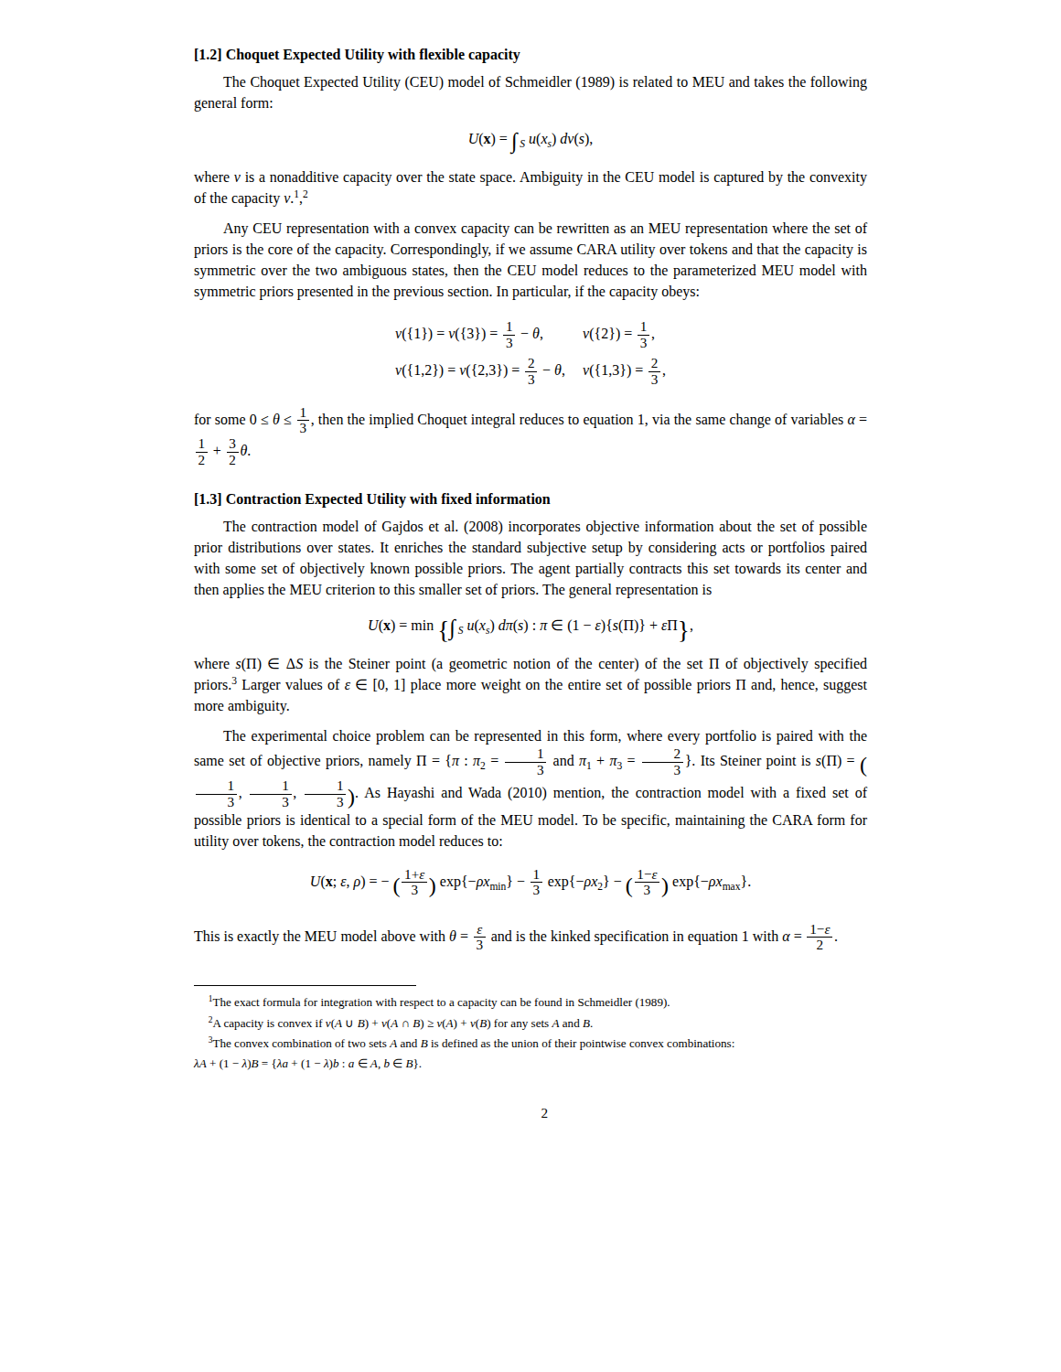[1.2] Choquet Expected Utility with flexible capacity
The Choquet Expected Utility (CEU) model of Schmeidler (1989) is related to MEU and takes the following general form:
U(x) = ∫ S u(xs) dν(s),
where ν is a nonadditive capacity over the state space. Ambiguity in the CEU model is captured by the convexity of the capacity ν.1,2
Any CEU representation with a convex capacity can be rewritten as an MEU representation where the set of priors is the core of the capacity. Correspondingly, if we assume CARA utility over tokens and that the capacity is symmetric over the two ambiguous states, then the CEU model reduces to the parameterized MEU model with symmetric priors presented in the previous section. In particular, if the capacity obeys:
| ν ({1}) = ν ({3}) = 1 3 − θ , | ν ({2}) = 1 3 , |
| ν ({1,2}) = ν ({2,3}) = 2 3 − θ , | ν ({1,3}) = 2 3 , |
for some 0 ≤ θ ≤ 13, then the implied Choquet integral reduces to equation 1, via the same change of variables α = 12 + 32 θ.
[1.3] Contraction Expected Utility with fixed information
The contraction model of Gajdos et al. (2008) incorporates objective information about the set of possible prior distributions over states. It enriches the standard subjective setup by considering acts or portfolios paired with some set of objectively known possible priors. The agent partially contracts this set towards its center and then applies the MEU criterion to this smaller set of priors. The general representation is
U(x) = min {∫ S u(xs) dπ(s) : π ∈ (1 − ε){s(Π)} + ε Π},
where s(Π) ∈ ΔS is the Steiner point (a geometric notion of the center) of the set Π of objectively specified priors.3 Larger values of ε ∈ [0, 1] place more weight on the entire set of possible priors Π and, hence, suggest more ambiguity.
The experimental choice problem can be represented in this form, where every portfolio is paired with the same set of objective priors, namely Π = {π : π 2 = 13 and π 1 + π 3 = 23}. Its Steiner point is s(Π) = (13, 13, 13). As Hayashi and Wada (2010) mention, the contraction model with a fixed set of possible priors is identical to a special form of the MEU model. To be specific, maintaining the CARA form for utility over tokens, the contraction model reduces to:
U(x; ε, ρ) = − (1+ε 3) exp{−ρx min} − 13 exp{−ρx 2} − (1−ε 3) exp{−ρx max}.
This is exactly the MEU model above with θ = ε 3 and is the kinked specification in equation 1 with α = 1−ε 2.
1The exact formula for integration with respect to a capacity can be found in Schmeidler (1989).
2A capacity is convex if ν(A ∪ B) + ν(A ∩ B) ≥ ν(A) + ν(B) for any sets A and B.
3The convex combination of two sets A and B is defined as the union of their pointwise convex combinations:
λA + (1 − λ)B = {λa + (1 − λ)b : a ∈ A, b ∈ B}.
2